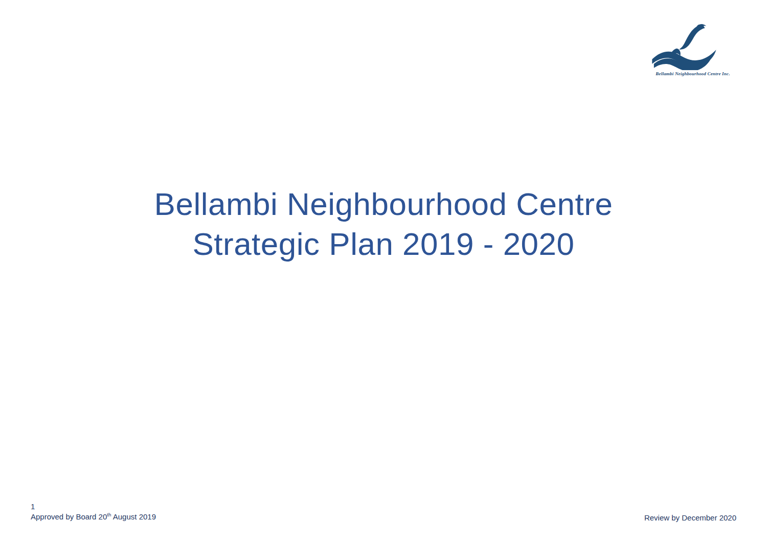Bellambi Neighbourhood Centre Inc.
Bellambi Neighbourhood Centre
Strategic Plan 2019 - 2020
1 Approved by Board 20th August 2019
Review by December 2020